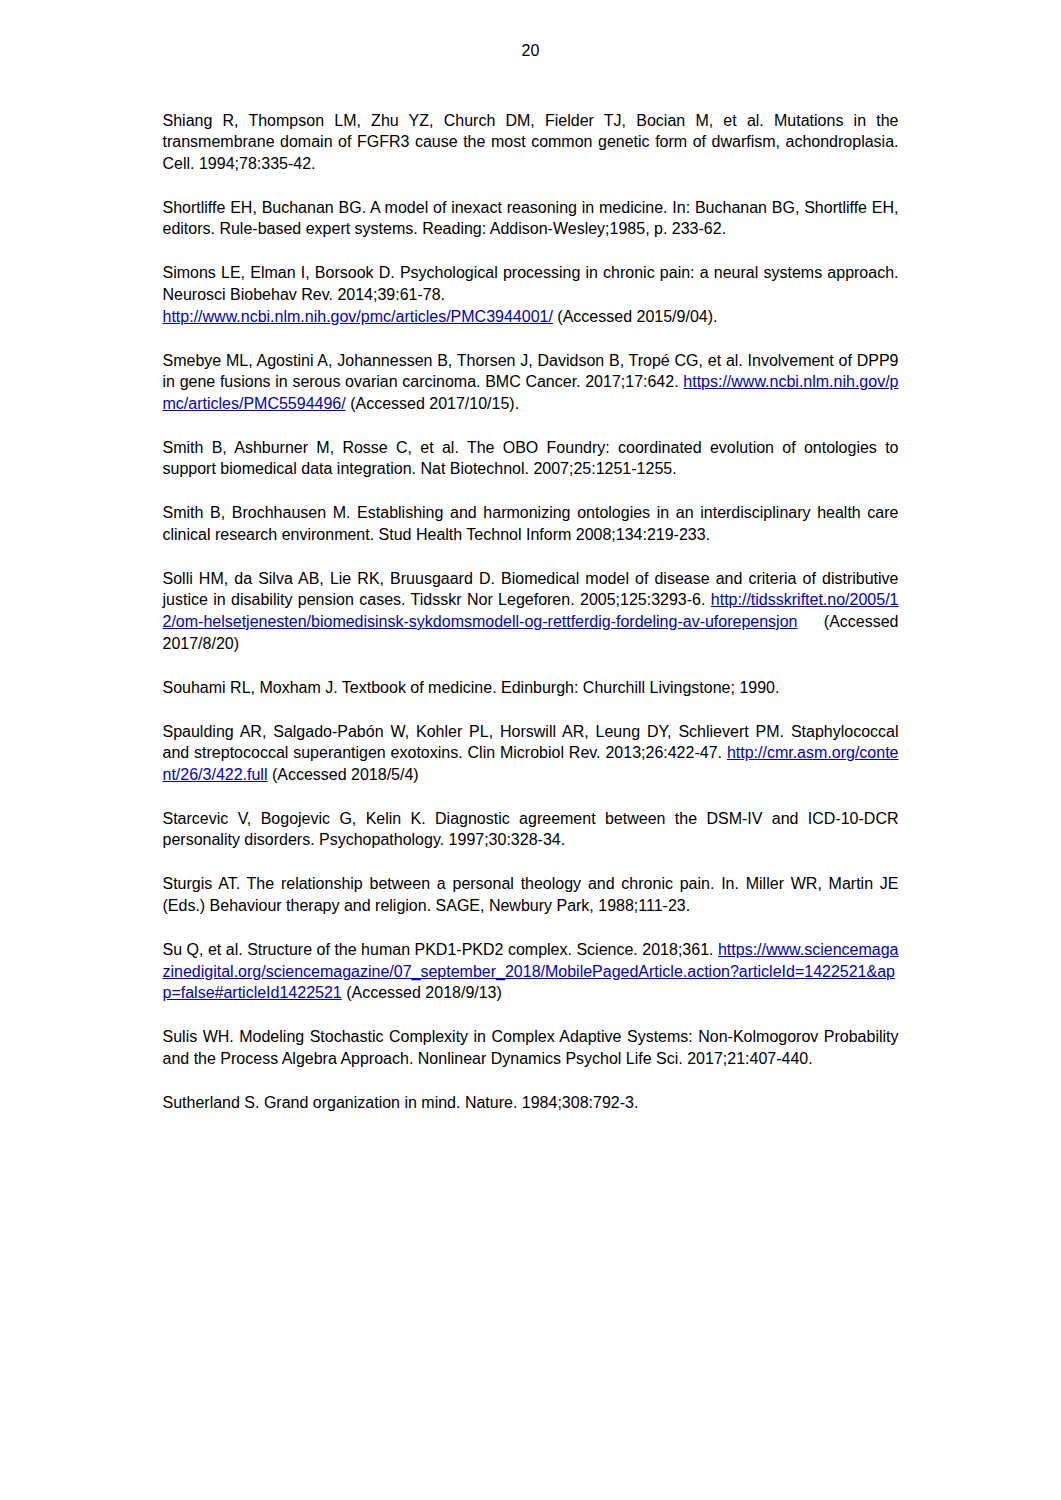20
Shiang R, Thompson LM, Zhu YZ, Church DM, Fielder TJ, Bocian M, et al. Mutations in the transmembrane domain of FGFR3 cause the most common genetic form of dwarfism, achondroplasia. Cell. 1994;78:335-42.
Shortliffe EH, Buchanan BG. A model of inexact reasoning in medicine. In: Buchanan BG, Shortliffe EH, editors. Rule-based expert systems. Reading: Addison-Wesley;1985, p. 233-62.
Simons LE, Elman I, Borsook D. Psychological processing in chronic pain: a neural systems approach. Neurosci Biobehav Rev. 2014;39:61-78.
http://www.ncbi.nlm.nih.gov/pmc/articles/PMC3944001/ (Accessed 2015/9/04).
Smebye ML, Agostini A, Johannessen B, Thorsen J, Davidson B, Tropé CG, et al. Involvement of DPP9 in gene fusions in serous ovarian carcinoma. BMC Cancer. 2017;17:642. https://www.ncbi.nlm.nih.gov/pmc/articles/PMC5594496/ (Accessed 2017/10/15).
Smith B, Ashburner M, Rosse C, et al. The OBO Foundry: coordinated evolution of ontologies to support biomedical data integration. Nat Biotechnol. 2007;25:1251-1255.
Smith B, Brochhausen M. Establishing and harmonizing ontologies in an interdisciplinary health care clinical research environment. Stud Health Technol Inform 2008;134:219-233.
Solli HM, da Silva AB, Lie RK, Bruusgaard D. Biomedical model of disease and criteria of distributive justice in disability pension cases. Tidsskr Nor Legeforen. 2005;125:3293-6. http://tidsskriftet.no/2005/12/om-helsetjenesten/biomedisinsk-sykdomsmodell-og-rettferdig-fordeling-av-uforepensjon (Accessed 2017/8/20)
Souhami RL, Moxham J. Textbook of medicine. Edinburgh: Churchill Livingstone; 1990.
Spaulding AR, Salgado-Pabón W, Kohler PL, Horswill AR, Leung DY, Schlievert PM. Staphylococcal and streptococcal superantigen exotoxins. Clin Microbiol Rev. 2013;26:422-47. http://cmr.asm.org/content/26/3/422.full (Accessed 2018/5/4)
Starcevic V, Bogojevic G, Kelin K. Diagnostic agreement between the DSM-IV and ICD-10-DCR personality disorders. Psychopathology. 1997;30:328-34.
Sturgis AT. The relationship between a personal theology and chronic pain. In. Miller WR, Martin JE (Eds.) Behaviour therapy and religion. SAGE, Newbury Park, 1988;111-23.
Su Q, et al. Structure of the human PKD1-PKD2 complex. Science. 2018;361. https://www.sciencemagazinedigital.org/sciencemagazine/07_september_2018/MobilePagedArticle.action?articleId=1422521&app=false#articleId1422521 (Accessed 2018/9/13)
Sulis WH. Modeling Stochastic Complexity in Complex Adaptive Systems: Non-Kolmogorov Probability and the Process Algebra Approach. Nonlinear Dynamics Psychol Life Sci. 2017;21:407-440.
Sutherland S. Grand organization in mind. Nature. 1984;308:792-3.